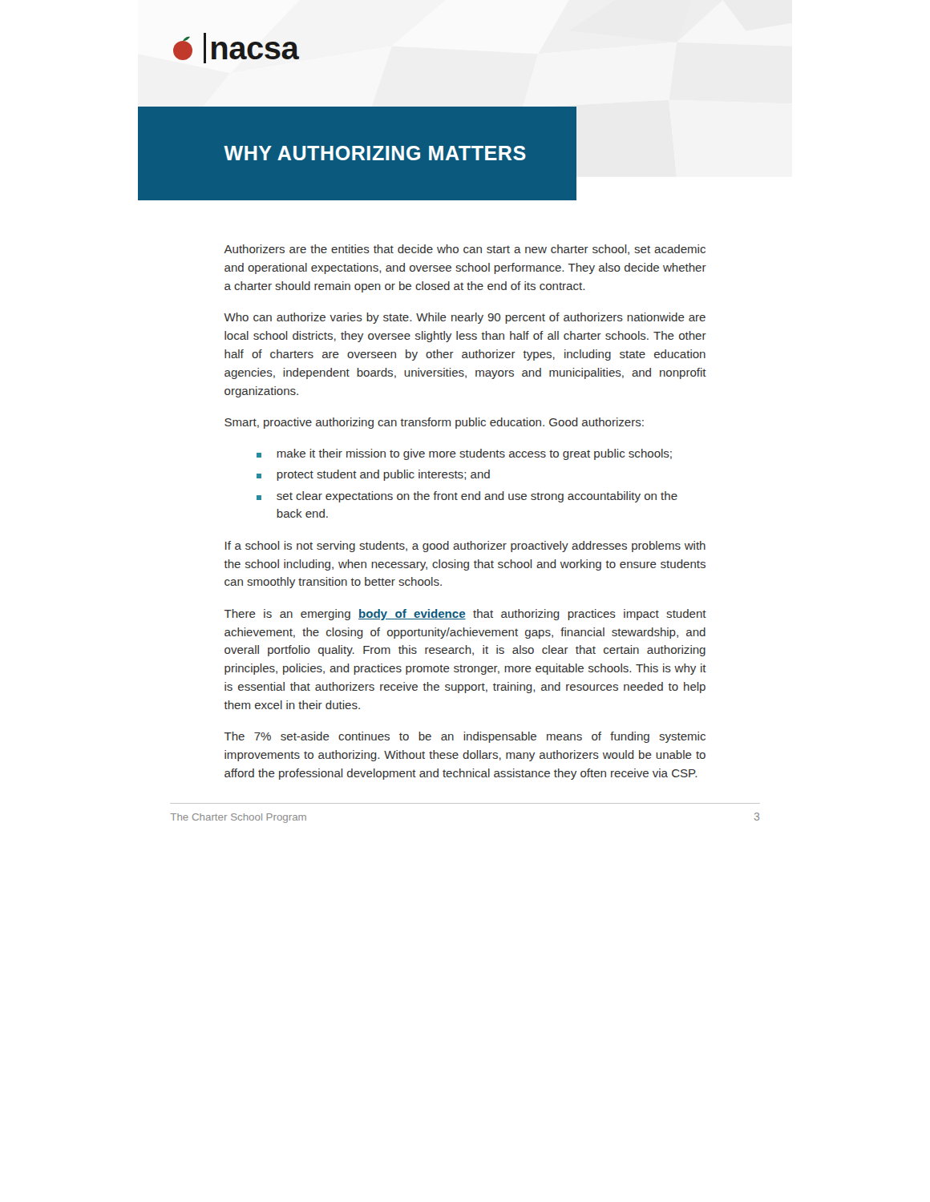nacsa
Why Authorizing Matters
Authorizers are the entities that decide who can start a new charter school, set academic and operational expectations, and oversee school performance. They also decide whether a charter should remain open or be closed at the end of its contract.
Who can authorize varies by state. While nearly 90 percent of authorizers nationwide are local school districts, they oversee slightly less than half of all charter schools. The other half of charters are overseen by other authorizer types, including state education agencies, independent boards, universities, mayors and municipalities, and nonprofit organizations.
Smart, proactive authorizing can transform public education. Good authorizers:
make it their mission to give more students access to great public schools;
protect student and public interests; and
set clear expectations on the front end and use strong accountability on the back end.
If a school is not serving students, a good authorizer proactively addresses problems with the school including, when necessary, closing that school and working to ensure students can smoothly transition to better schools.
There is an emerging body of evidence that authorizing practices impact student achievement, the closing of opportunity/achievement gaps, financial stewardship, and overall portfolio quality. From this research, it is also clear that certain authorizing principles, policies, and practices promote stronger, more equitable schools. This is why it is essential that authorizers receive the support, training, and resources needed to help them excel in their duties.
The 7% set-aside continues to be an indispensable means of funding systemic improvements to authorizing. Without these dollars, many authorizers would be unable to afford the professional development and technical assistance they often receive via CSP.
The Charter School Program 3